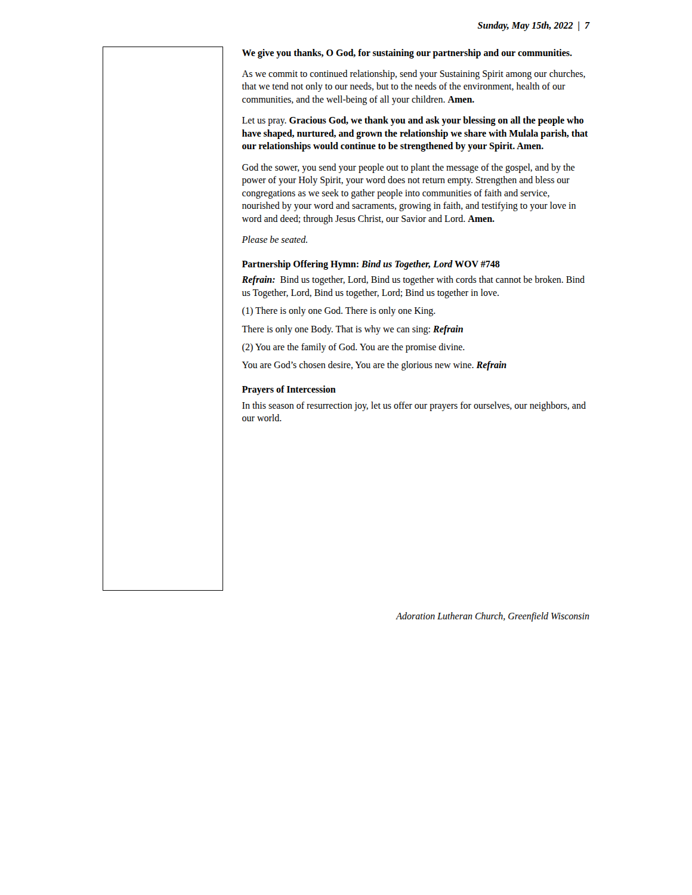Sunday, May 15th, 2022 | 7
We give you thanks, O God, for sustaining our partnership and our communities.
As we commit to continued relationship, send your Sustaining Spirit among our churches, that we tend not only to our needs, but to the needs of the environment, health of our communities, and the well-being of all your children. Amen.
Let us pray. Gracious God, we thank you and ask your blessing on all the people who have shaped, nurtured, and grown the relationship we share with Mulala parish, that our relationships would continue to be strengthened by your Spirit. Amen.
God the sower, you send your people out to plant the message of the gospel, and by the power of your Holy Spirit, your word does not return empty. Strengthen and bless our congregations as we seek to gather people into communities of faith and service, nourished by your word and sacraments, growing in faith, and testifying to your love in word and deed; through Jesus Christ, our Savior and Lord. Amen.
Please be seated.
Partnership Offering Hymn: Bind us Together, Lord WOV #748
Refrain: Bind us together, Lord, Bind us together with cords that cannot be broken. Bind us Together, Lord, Bind us together, Lord; Bind us together in love.
(1) There is only one God. There is only one King.
There is only one Body. That is why we can sing: Refrain
(2) You are the family of God. You are the promise divine.
You are God’s chosen desire, You are the glorious new wine. Refrain
Prayers of Intercession
In this season of resurrection joy, let us offer our prayers for ourselves, our neighbors, and our world.
Adoration Lutheran Church, Greenfield Wisconsin